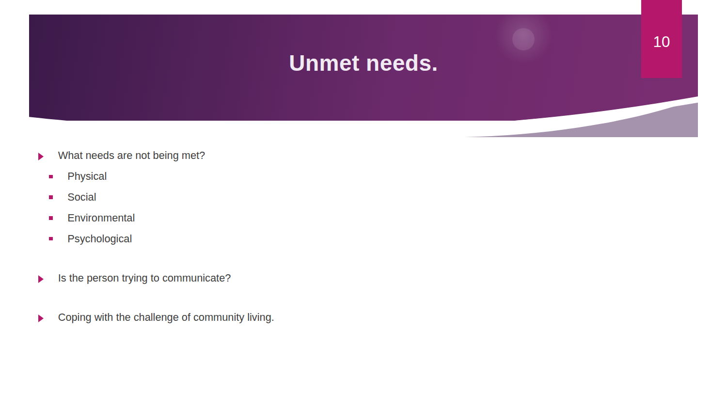Unmet needs.
10
What needs are not being met?
Physical
Social
Environmental
Psychological
Is the person trying to communicate?
Coping with the challenge of community living.